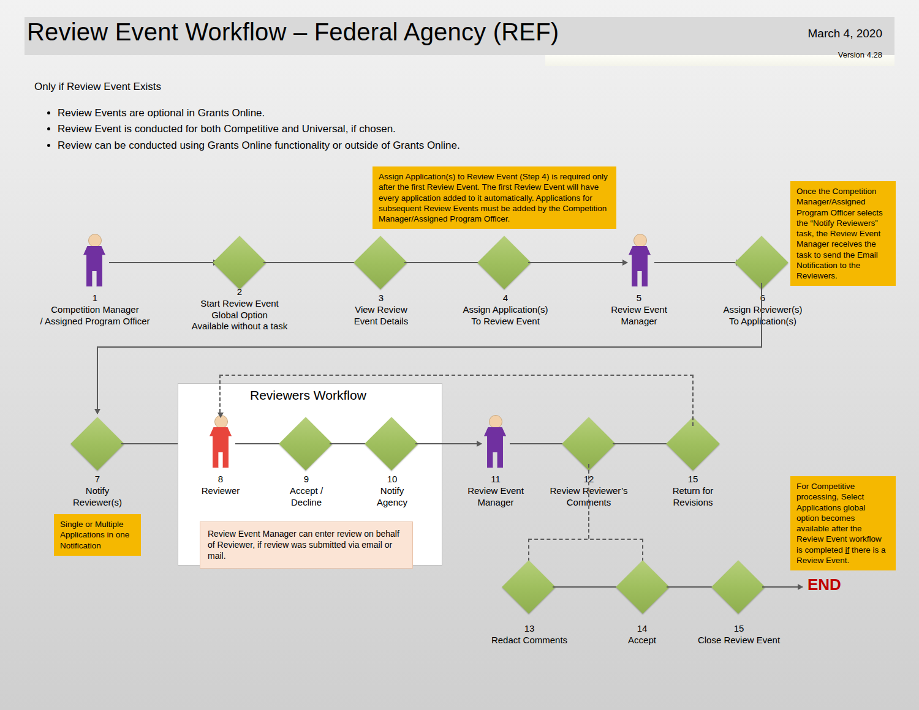Review Event Workflow – Federal Agency (REF)
March 4, 2020
Version 4.28
Only if Review Event Exists
Review Events are optional in Grants Online.
Review Event is conducted for both Competitive and Universal, if chosen.
Review can be conducted using Grants Online functionality or outside of Grants Online.
Assign Application(s) to Review Event (Step 4) is required only after the first Review Event. The first Review Event will have every application added to it automatically. Applications for subsequent Review Events must be added by the Competition Manager/Assigned Program Officer.
Once the Competition Manager/Assigned Program Officer selects the “Notify Reviewers” task, the Review Event Manager receives the task to send the Email Notification to the Reviewers.
Single or Multiple Applications in one Notification
For Competitive processing, Select Applications global option becomes available after the Review Event workflow is completed if there is a Review Event.
1 Competition Manager
/ Assigned Program Officer
2 Start Review Event
Global Option
Available without a task
3 View Review
Event Details
4 Assign Application(s)
To Review Event
5 Review Event
Manager
6 Assign Reviewer(s)
To Application(s)
7 Notify
Reviewer(s)
Reviewers Workflow
8 Reviewer
9 Accept /
Decline
10 Notify
Agency
11 Review Event
Manager
12 Review Reviewer’s
Comments
15 Return for
Revisions
Review Event Manager can enter review on behalf of Reviewer, if review was submitted via email or mail.
13 Redact Comments
14 Accept
15 Close Review Event
END